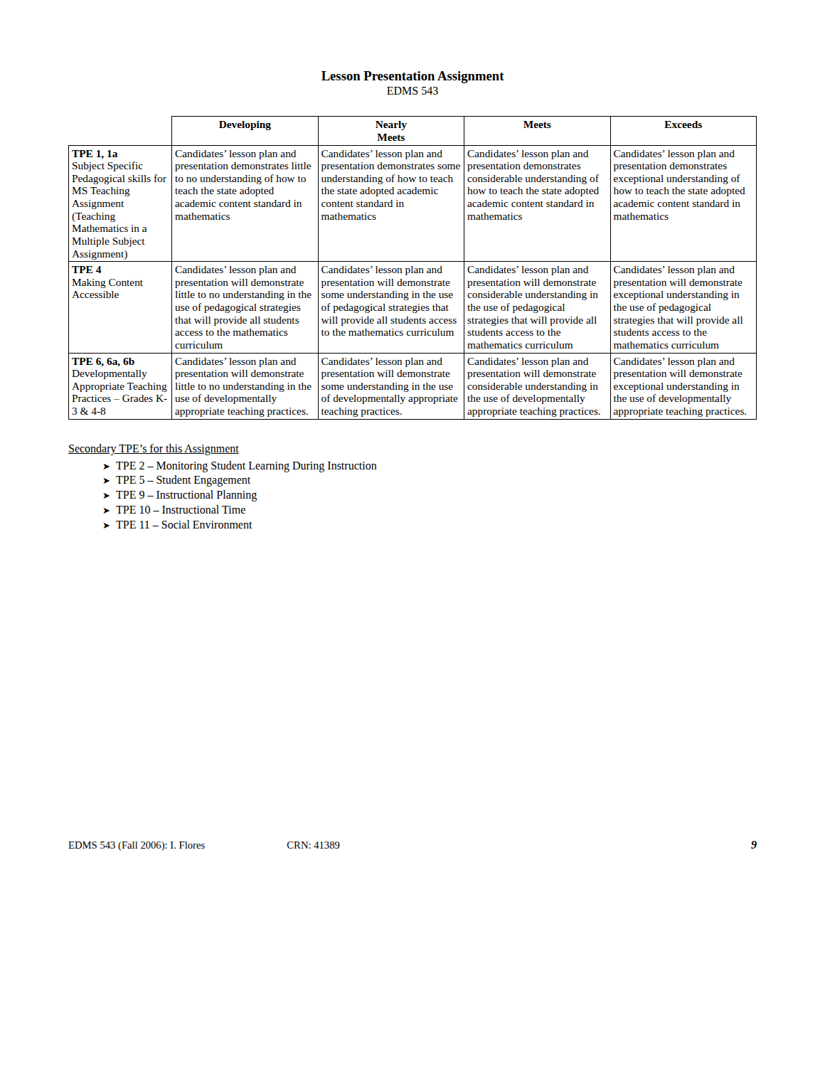Lesson Presentation Assignment
EDMS 543
| | Developing | Nearly Meets | Meets | Exceeds |
| --- | --- | --- | --- | --- |
| TPE 1, 1a Subject Specific Pedagogical skills for MS Teaching Assignment (Teaching Mathematics in a Multiple Subject Assignment) | Candidates’ lesson plan and presentation demonstrates little to no understanding of how to teach the state adopted academic content standard in mathematics | Candidates’ lesson plan and presentation demonstrates some understanding of how to teach the state adopted academic content standard in mathematics | Candidates’ lesson plan and presentation demonstrates considerable understanding of how to teach the state adopted academic content standard in mathematics | Candidates’ lesson plan and presentation demonstrates exceptional understanding of how to teach the state adopted academic content standard in mathematics |
| TPE 4 Making Content Accessible | Candidates’ lesson plan and presentation will demonstrate little to no understanding in the use of pedagogical strategies that will provide all students access to the mathematics curriculum | Candidates’ lesson plan and presentation will demonstrate some understanding in the use of pedagogical strategies that will provide all students access to the mathematics curriculum | Candidates’ lesson plan and presentation will demonstrate considerable understanding in the use of pedagogical strategies that will provide all students access to the mathematics curriculum | Candidates’ lesson plan and presentation will demonstrate exceptional understanding in the use of pedagogical strategies that will provide all students access to the mathematics curriculum |
| TPE 6, 6a, 6b Developmentally Appropriate Teaching Practices – Grades K-3 & 4-8 | Candidates’ lesson plan and presentation will demonstrate little to no understanding in the use of developmentally appropriate teaching practices. | Candidates’ lesson plan and presentation will demonstrate some understanding in the use of developmentally appropriate teaching practices. | Candidates’ lesson plan and presentation will demonstrate considerable understanding in the use of developmentally appropriate teaching practices. | Candidates’ lesson plan and presentation will demonstrate exceptional understanding in the use of developmentally appropriate teaching practices. |
Secondary TPE’s for this Assignment
TPE 2 – Monitoring Student Learning During Instruction
TPE 5 – Student Engagement
TPE 9 – Instructional Planning
TPE 10 – Instructional Time
TPE 11 – Social Environment
EDMS 543 (Fall 2006): I. Flores
CRN: 41389
9